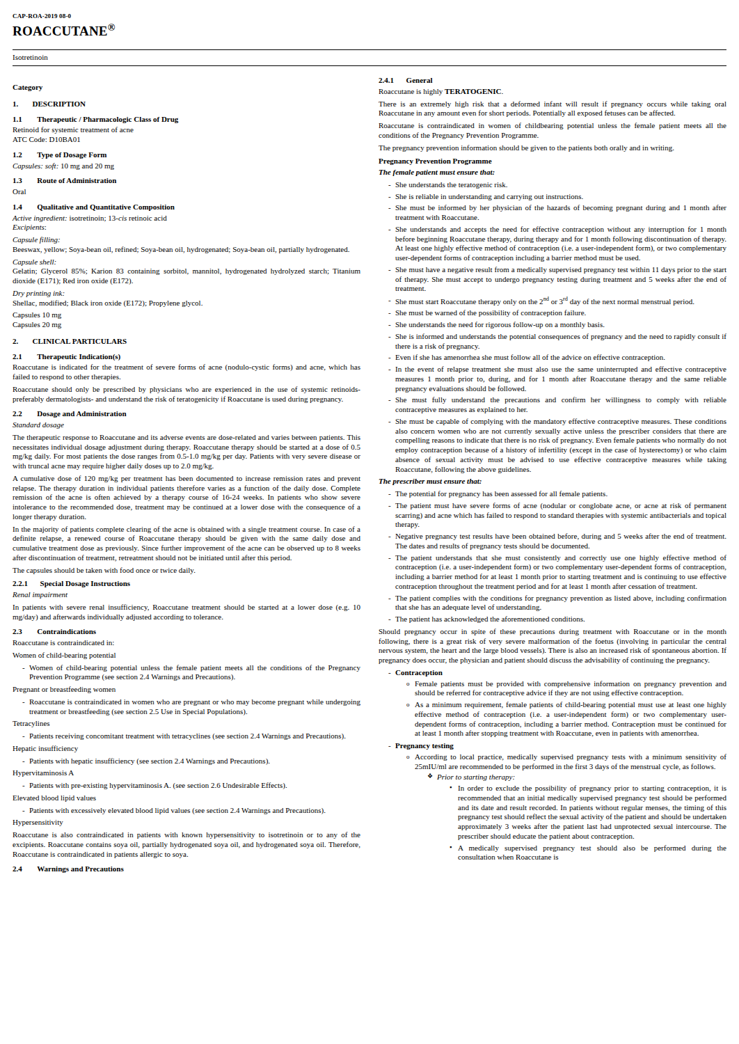CAP-ROA-2019 08-0
ROACCUTANE®
Isotretinoin
Category
1. DESCRIPTION
1.1 Therapeutic / Pharmacologic Class of Drug
Retinoid for systemic treatment of acne
ATC Code: D10BA01
1.2 Type of Dosage Form
Capsules: soft: 10 mg and 20 mg
1.3 Route of Administration
Oral
1.4 Qualitative and Quantitative Composition
Active ingredient: isotretinoin; 13-cis retinoic acid
Excipients:
Capsule filling:
Beeswax, yellow; Soya-bean oil, refined; Soya-bean oil, hydrogenated; Soya-bean oil, partially hydrogenated.
Capsule shell:
Gelatin; Glycerol 85%; Karion 83 containing sorbitol, mannitol, hydrogenated hydrolyzed starch; Titanium dioxide (E171); Red iron oxide (E172).
Dry printing ink:
Shellac, modified; Black iron oxide (E172); Propylene glycol.
Capsules 10 mg
Capsules 20 mg
2. CLINICAL PARTICULARS
2.1 Therapeutic Indication(s)
Roaccutane is indicated for the treatment of severe forms of acne (nodulo-cystic forms) and acne, which has failed to respond to other therapies.
Roaccutane should only be prescribed by physicians who are experienced in the use of systemic retinoids- preferably dermatologists- and understand the risk of teratogenicity if Roaccutane is used during pregnancy.
2.2 Dosage and Administration
Standard dosage
The therapeutic response to Roaccutane and its adverse events are dose-related and varies between patients. This necessitates individual dosage adjustment during therapy. Roaccutane therapy should be started at a dose of 0.5 mg/kg daily. For most patients the dose ranges from 0.5-1.0 mg/kg per day. Patients with very severe disease or with truncal acne may require higher daily doses up to 2.0 mg/kg.
A cumulative dose of 120 mg/kg per treatment has been documented to increase remission rates and prevent relapse. The therapy duration in individual patients therefore varies as a function of the daily dose. Complete remission of the acne is often achieved by a therapy course of 16-24 weeks. In patients who show severe intolerance to the recommended dose, treatment may be continued at a lower dose with the consequence of a longer therapy duration.
In the majority of patients complete clearing of the acne is obtained with a single treatment course. In case of a definite relapse, a renewed course of Roaccutane therapy should be given with the same daily dose and cumulative treatment dose as previously. Since further improvement of the acne can be observed up to 8 weeks after discontinuation of treatment, retreatment should not be initiated until after this period.
The capsules should be taken with food once or twice daily.
2.2.1 Special Dosage Instructions
Renal impairment
In patients with severe renal insufficiency, Roaccutane treatment should be started at a lower dose (e.g. 10 mg/day) and afterwards individually adjusted according to tolerance.
2.3 Contraindications
Roaccutane is contraindicated in:
Women of child-bearing potential
Women of child-bearing potential unless the female patient meets all the conditions of the Pregnancy Prevention Programme (see section 2.4 Warnings and Precautions).
Pregnant or breastfeeding women
Roaccutane is contraindicated in women who are pregnant or who may become pregnant while undergoing treatment or breastfeeding (see section 2.5 Use in Special Populations).
Tetracylines
Patients receiving concomitant treatment with tetracyclines (see section 2.4 Warnings and Precautions).
Hepatic insufficiency
Patients with hepatic insufficiency (see section 2.4 Warnings and Precautions).
Hypervitaminosis A
Patients with pre-existing hypervitaminosis A. (see section 2.6 Undesirable Effects).
Elevated blood lipid values
Patients with excessively elevated blood lipid values (see section 2.4 Warnings and Precautions).
Hypersensitivity
Roaccutane is also contraindicated in patients with known hypersensitivity to isotretinoin or to any of the excipients. Roaccutane contains soya oil, partially hydrogenated soya oil, and hydrogenated soya oil. Therefore, Roaccutane is contraindicated in patients allergic to soya.
2.4 Warnings and Precautions
2.4.1 General
Roaccutane is highly TERATOGENIC.
There is an extremely high risk that a deformed infant will result if pregnancy occurs while taking oral Roaccutane in any amount even for short periods. Potentially all exposed fetuses can be affected.
Roaccutane is contraindicated in women of childbearing potential unless the female patient meets all the conditions of the Pregnancy Prevention Programme.
The pregnancy prevention information should be given to the patients both orally and in writing.
Pregnancy Prevention Programme
The female patient must ensure that:
She understands the teratogenic risk.
She is reliable in understanding and carrying out instructions.
She must be informed by her physician of the hazards of becoming pregnant during and 1 month after treatment with Roaccutane.
She understands and accepts the need for effective contraception without any interruption for 1 month before beginning Roaccutane therapy, during therapy and for 1 month following discontinuation of therapy. At least one highly effective method of contraception (i.e. a user-independent form), or two complementary user-dependent forms of contraception including a barrier method must be used.
She must have a negative result from a medically supervised pregnancy test within 11 days prior to the start of therapy. She must accept to undergo pregnancy testing during treatment and 5 weeks after the end of treatment.
She must start Roaccutane therapy only on the 2nd or 3rd day of the next normal menstrual period.
She must be warned of the possibility of contraception failure.
She understands the need for rigorous follow-up on a monthly basis.
She is informed and understands the potential consequences of pregnancy and the need to rapidly consult if there is a risk of pregnancy.
Even if she has amenorrhea she must follow all of the advice on effective contraception.
In the event of relapse treatment she must also use the same uninterrupted and effective contraceptive measures 1 month prior to, during, and for 1 month after Roaccutane therapy and the same reliable pregnancy evaluations should be followed.
She must fully understand the precautions and confirm her willingness to comply with reliable contraceptive measures as explained to her.
She must be capable of complying with the mandatory effective contraceptive measures. These conditions also concern women who are not currently sexually active unless the prescriber considers that there are compelling reasons to indicate that there is no risk of pregnancy. Even female patients who normally do not employ contraception because of a history of infertility (except in the case of hysterectomy) or who claim absence of sexual activity must be advised to use effective contraceptive measures while taking Roaccutane, following the above guidelines.
The prescriber must ensure that:
The potential for pregnancy has been assessed for all female patients.
The patient must have severe forms of acne (nodular or conglobate acne, or acne at risk of permanent scarring) and acne which has failed to respond to standard therapies with systemic antibacterials and topical therapy.
Negative pregnancy test results have been obtained before, during and 5 weeks after the end of treatment. The dates and results of pregnancy tests should be documented.
The patient understands that she must consistently and correctly use one highly effective method of contraception (i.e. a user-independent form) or two complementary user-dependent forms of contraception, including a barrier method for at least 1 month prior to starting treatment and is continuing to use effective contraception throughout the treatment period and for at least 1 month after cessation of treatment.
The patient complies with the conditions for pregnancy prevention as listed above, including confirmation that she has an adequate level of understanding.
The patient has acknowledged the aforementioned conditions.
Should pregnancy occur in spite of these precautions during treatment with Roaccutane or in the month following, there is a great risk of very severe malformation of the foetus (involving in particular the central nervous system, the heart and the large blood vessels). There is also an increased risk of spontaneous abortion. If pregnancy does occur, the physician and patient should discuss the advisability of continuing the pregnancy.
Contraception
Female patients must be provided with comprehensive information on pregnancy prevention and should be referred for contraceptive advice if they are not using effective contraception.
As a minimum requirement, female patients of child-bearing potential must use at least one highly effective method of contraception (i.e. a user-independent form) or two complementary user-dependent forms of contraception, including a barrier method. Contraception must be continued for at least 1 month after stopping treatment with Roaccutane, even in patients with amenorrhea.
Pregnancy testing
According to local practice, medically supervised pregnancy tests with a minimum sensitivity of 25mIU/ml are recommended to be performed in the first 3 days of the menstrual cycle, as follows.
Prior to starting therapy:
In order to exclude the possibility of pregnancy prior to starting contraception, it is recommended that an initial medically supervised pregnancy test should be performed and its date and result recorded. In patients without regular menses, the timing of this pregnancy test should reflect the sexual activity of the patient and should be undertaken approximately 3 weeks after the patient last had unprotected sexual intercourse. The prescriber should educate the patient about contraception.
A medically supervised pregnancy test should also be performed during the consultation when Roaccutane is